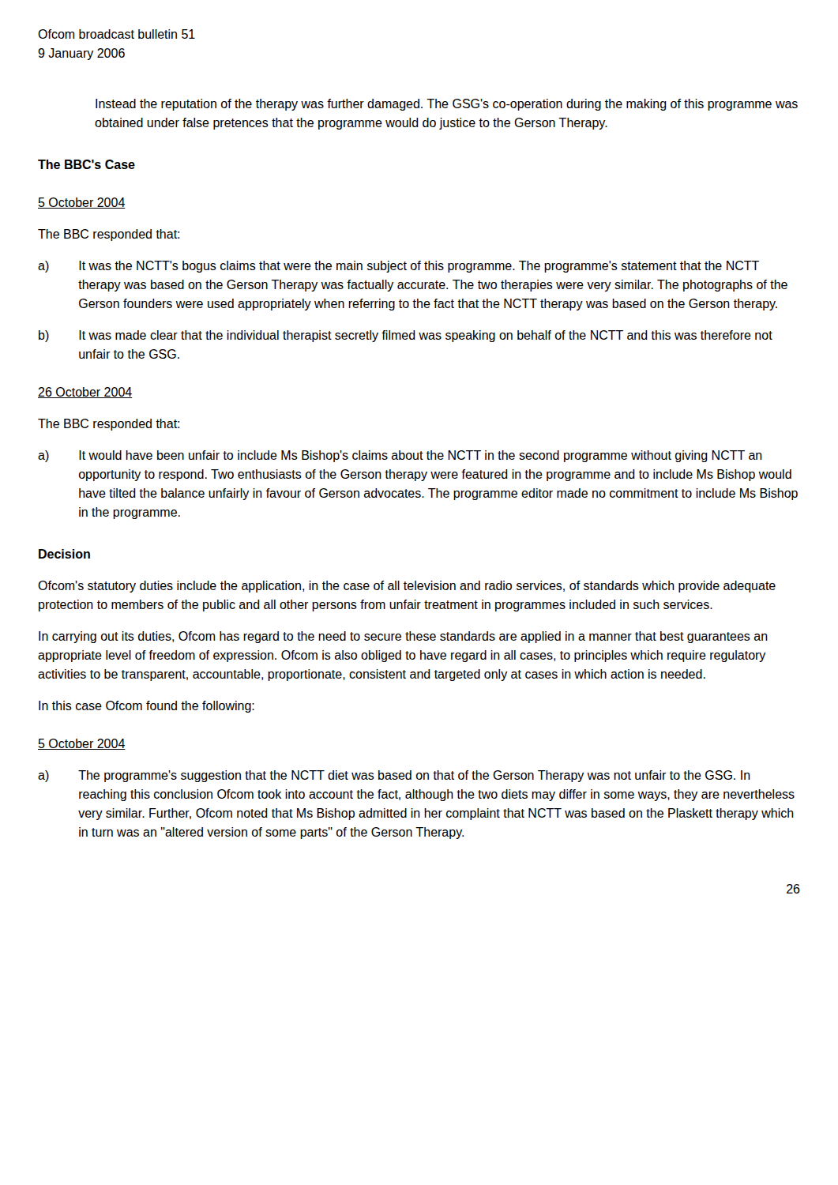Ofcom broadcast bulletin 51
9 January 2006
Instead the reputation of the therapy was further damaged. The GSG's co-operation during the making of this programme was obtained under false pretences that the programme would do justice to the Gerson Therapy.
The BBC's Case
5 October 2004
The BBC responded that:
a)
It was the NCTT's bogus claims that were the main subject of this programme. The programme's statement that the NCTT therapy was based on the Gerson Therapy was factually accurate. The two therapies were very similar. The photographs of the Gerson founders were used appropriately when referring to the fact that the NCTT therapy was based on the Gerson therapy.
b)
It was made clear that the individual therapist secretly filmed was speaking on behalf of the NCTT and this was therefore not unfair to the GSG.
26 October 2004
The BBC responded that:
a)
It would have been unfair to include Ms Bishop's claims about the NCTT in the second programme without giving NCTT an opportunity to respond. Two enthusiasts of the Gerson therapy were featured in the programme and to include Ms Bishop would have tilted the balance unfairly in favour of Gerson advocates. The programme editor made no commitment to include Ms Bishop in the programme.
Decision
Ofcom's statutory duties include the application, in the case of all television and radio services, of standards which provide adequate protection to members of the public and all other persons from unfair treatment in programmes included in such services.
In carrying out its duties, Ofcom has regard to the need to secure these standards are applied in a manner that best guarantees an appropriate level of freedom of expression. Ofcom is also obliged to have regard in all cases, to principles which require regulatory activities to be transparent, accountable, proportionate, consistent and targeted only at cases in which action is needed.
In this case Ofcom found the following:
5 October 2004
a)
The programme's suggestion that the NCTT diet was based on that of the Gerson Therapy was not unfair to the GSG. In reaching this conclusion Ofcom took into account the fact, although the two diets may differ in some ways, they are nevertheless very similar. Further, Ofcom noted that Ms Bishop admitted in her complaint that NCTT was based on the Plaskett therapy which in turn was an "altered version of some parts" of the Gerson Therapy.
26